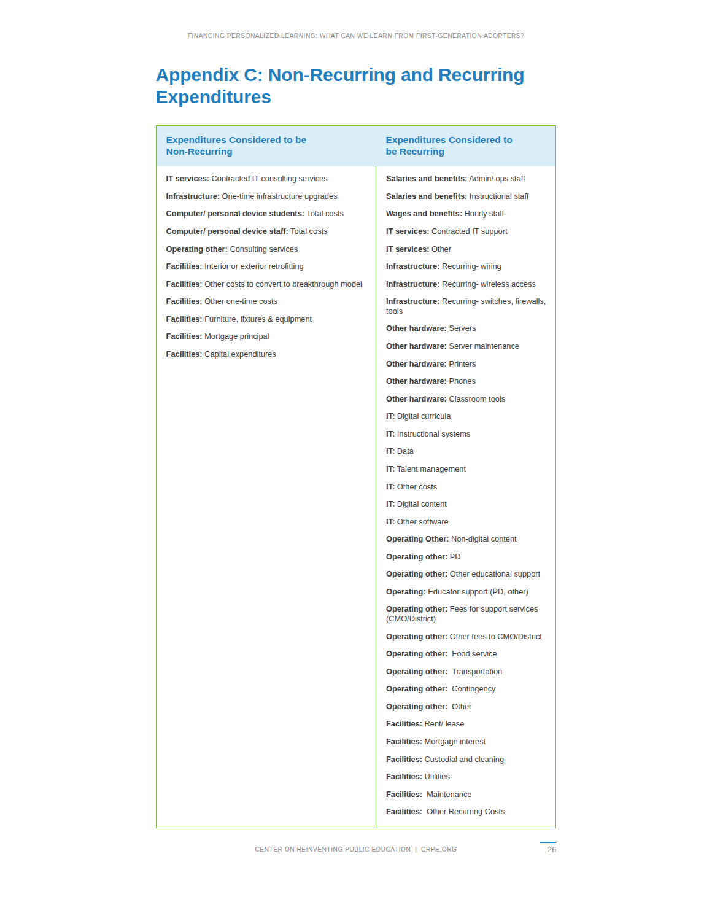Financing Personalized Learning: What Can We Learn from First-Generation Adopters?
Appendix C: Non-Recurring and Recurring
Expenditures
| Expenditures Considered to be Non-Recurring | Expenditures Considered to be Recurring |
| --- | --- |
| IT services: Contracted IT consulting services Infrastructure: One-time infrastructure upgrades Computer/ personal device students: Total costs Computer/ personal device staff: Total costs Operating other: Consulting services Facilities: Interior or exterior retrofitting Facilities: Other costs to convert to breakthrough model Facilities: Other one-time costs Facilities: Furniture, fixtures & equipment Facilities: Mortgage principal Facilities: Capital expenditures | Salaries and benefits: Admin/ ops staff Salaries and benefits: Instructional staff Wages and benefits: Hourly staff IT services: Contracted IT support IT services: Other Infrastructure: Recurring- wiring Infrastructure: Recurring- wireless access Infrastructure: Recurring- switches, firewalls, tools Other hardware: Servers Other hardware: Server maintenance Other hardware: Printers Other hardware: Phones Other hardware: Classroom tools IT: Digital curricula IT: Instructional systems IT: Data IT: Talent management IT: Other costs IT: Digital content IT: Other software Operating Other: Non-digital content Operating other: PD Operating other: Other educational support Operating: Educator support (PD, other) Operating other: Fees for support services (CMO/District) Operating other: Other fees to CMO/District Operating other: Food service Operating other: Transportation Operating other: Contingency Operating other: Other Facilities: Rent/ lease Facilities: Mortgage interest Facilities: Custodial and cleaning Facilities: Utilities Facilities: Maintenance Facilities: Other Recurring Costs |
Center on Reinventing Public Education | crpe.org
26